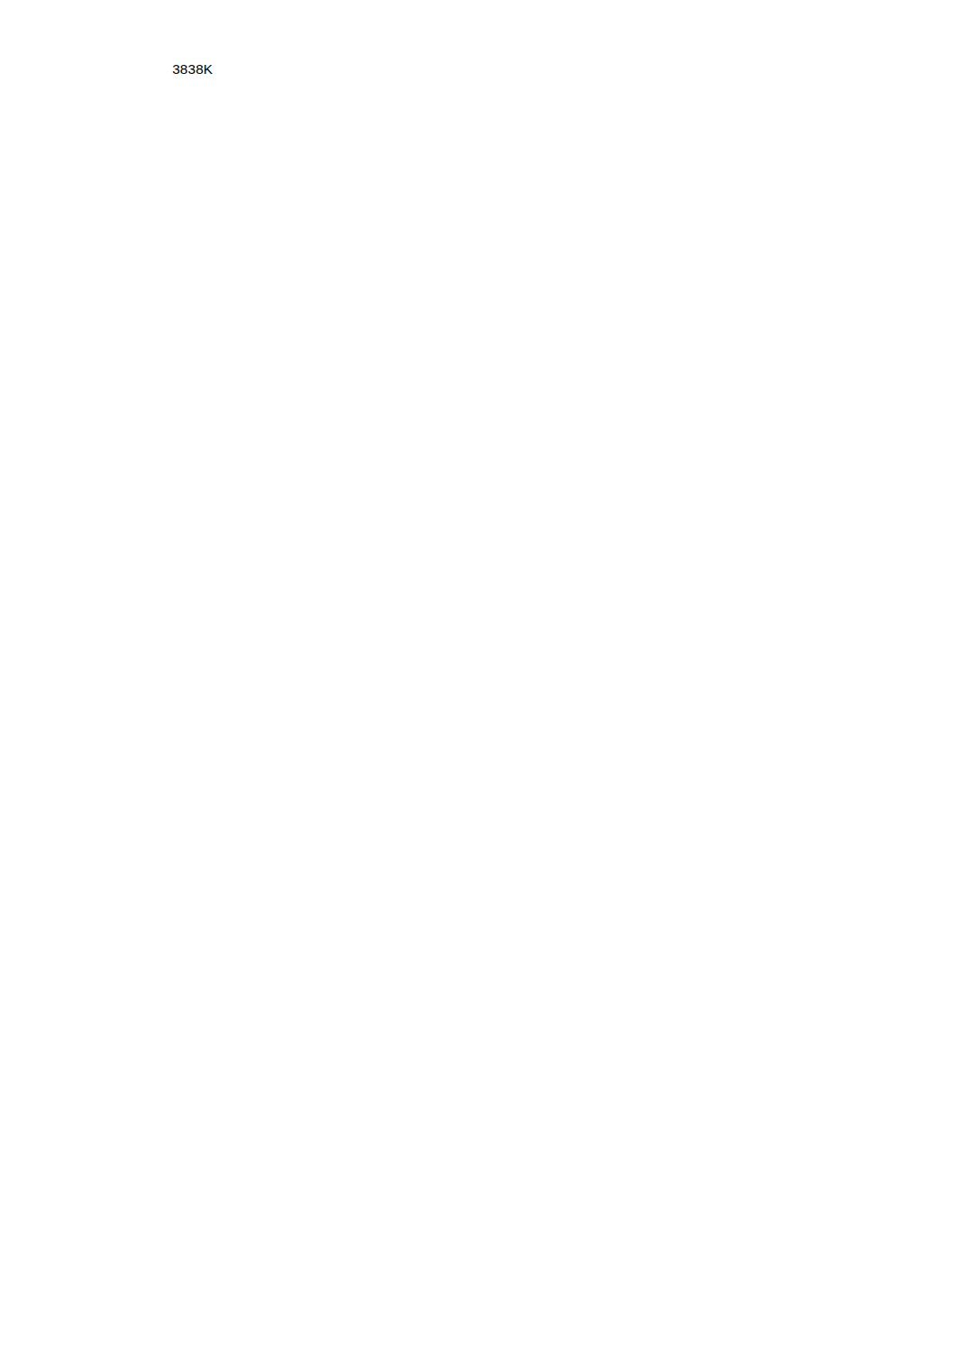3838K